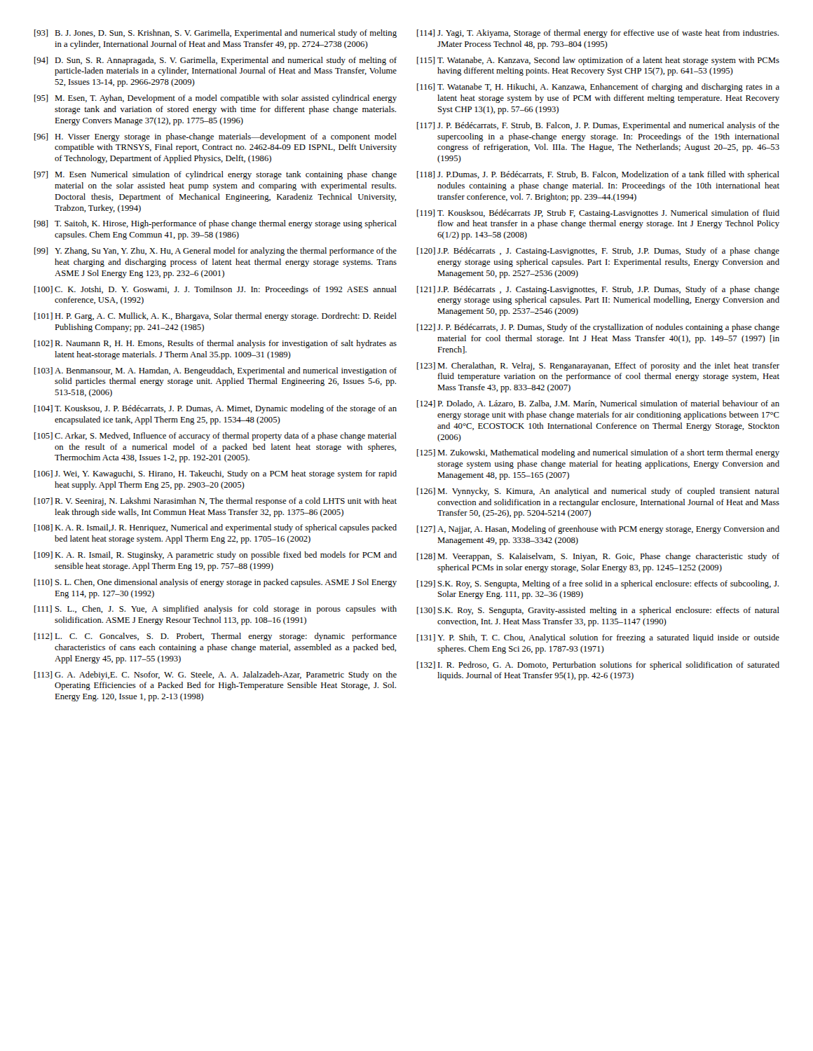[93] B. J. Jones, D. Sun, S. Krishnan, S. V. Garimella, Experimental and numerical study of melting in a cylinder, International Journal of Heat and Mass Transfer 49, pp. 2724–2738 (2006)
[94] D. Sun, S. R. Annapragada, S. V. Garimella, Experimental and numerical study of melting of particle-laden materials in a cylinder, International Journal of Heat and Mass Transfer, Volume 52, Issues 13-14, pp. 2966-2978 (2009)
[95] M. Esen, T. Ayhan, Development of a model compatible with solar assisted cylindrical energy storage tank and variation of stored energy with time for different phase change materials. Energy Convers Manage 37(12), pp. 1775–85 (1996)
[96] H. Visser Energy storage in phase-change materials—development of a component model compatible with TRNSYS, Final report, Contract no. 2462-84-09 ED ISPNL, Delft University of Technology, Department of Applied Physics, Delft, (1986)
[97] M. Esen Numerical simulation of cylindrical energy storage tank containing phase change material on the solar assisted heat pump system and comparing with experimental results. Doctoral thesis, Department of Mechanical Engineering, Karadeniz Technical University, Trabzon, Turkey, (1994)
[98] T. Saitoh, K. Hirose, High-performance of phase change thermal energy storage using spherical capsules. Chem Eng Commun 41, pp. 39–58 (1986)
[99] Y. Zhang, Su Yan, Y. Zhu, X. Hu, A General model for analyzing the thermal performance of the heat charging and discharging process of latent heat thermal energy storage systems. Trans ASME J Sol Energy Eng 123, pp. 232–6 (2001)
[100] C. K. Jotshi, D. Y. Goswami, J. J. Tomilnson JJ. In: Proceedings of 1992 ASES annual conference, USA, (1992)
[101] H. P. Garg, A. C. Mullick, A. K., Bhargava, Solar thermal energy storage. Dordrecht: D. Reidel Publishing Company; pp. 241–242 (1985)
[102] R. Naumann R, H. H. Emons, Results of thermal analysis for investigation of salt hydrates as latent heat-storage materials. J Therm Anal 35.pp. 1009–31 (1989)
[103] A. Benmansour, M. A. Hamdan, A. Bengeuddach, Experimental and numerical investigation of solid particles thermal energy storage unit. Applied Thermal Engineering 26, Issues 5-6, pp. 513-518, (2006)
[104] T. Kousksou, J. P. Bédécarrats, J. P. Dumas, A. Mimet, Dynamic modeling of the storage of an encapsulated ice tank, Appl Therm Eng 25, pp. 1534–48 (2005)
[105] C. Arkar, S. Medved, Influence of accuracy of thermal property data of a phase change material on the result of a numerical model of a packed bed latent heat storage with spheres, Thermochim Acta 438, Issues 1-2, pp. 192-201 (2005).
[106] J. Wei, Y. Kawaguchi, S. Hirano, H. Takeuchi, Study on a PCM heat storage system for rapid heat supply. Appl Therm Eng 25, pp. 2903–20 (2005)
[107] R. V. Seeniraj, N. Lakshmi Narasimhan N, The thermal response of a cold LHTS unit with heat leak through side walls, Int Commun Heat Mass Transfer 32, pp. 1375–86 (2005)
[108] K. A. R. Ismail,J. R. Henriquez, Numerical and experimental study of spherical capsules packed bed latent heat storage system. Appl Therm Eng 22, pp. 1705–16 (2002)
[109] K. A. R. Ismail, R. Stuginsky, A parametric study on possible fixed bed models for PCM and sensible heat storage. Appl Therm Eng 19, pp. 757–88 (1999)
[110] S. L. Chen, One dimensional analysis of energy storage in packed capsules. ASME J Sol Energy Eng 114, pp. 127–30 (1992)
[111] S. L., Chen, J. S. Yue, A simplified analysis for cold storage in porous capsules with solidification. ASME J Energy Resour Technol 113, pp. 108–16 (1991)
[112] L. C. C. Goncalves, S. D. Probert, Thermal energy storage: dynamic performance characteristics of cans each containing a phase change material, assembled as a packed bed, Appl Energy 45, pp. 117–55 (1993)
[113] G. A. Adebiyi,E. C. Nsofor, W. G. Steele, A. A. Jalalzadeh-Azar, Parametric Study on the Operating Efficiencies of a Packed Bed for High-Temperature Sensible Heat Storage, J. Sol. Energy Eng. 120, Issue 1, pp. 2-13 (1998)
[114] J. Yagi, T. Akiyama, Storage of thermal energy for effective use of waste heat from industries. JMater Process Technol 48, pp. 793–804 (1995)
[115] T. Watanabe, A. Kanzava, Second law optimization of a latent heat storage system with PCMs having different melting points. Heat Recovery Syst CHP 15(7), pp. 641–53 (1995)
[116] T. Watanabe T, H. Hikuchi, A. Kanzawa, Enhancement of charging and discharging rates in a latent heat storage system by use of PCM with different melting temperature. Heat Recovery Syst CHP 13(1), pp. 57–66 (1993)
[117] J. P. Bédécarrats, F. Strub, B. Falcon, J. P. Dumas, Experimental and numerical analysis of the supercooling in a phase-change energy storage. In: Proceedings of the 19th international congress of refrigeration, Vol. IIIa. The Hague, The Netherlands; August 20–25, pp. 46–53 (1995)
[118] J. P.Dumas, J. P. Bédécarrats, F. Strub, B. Falcon, Modelization of a tank filled with spherical nodules containing a phase change material. In: Proceedings of the 10th international heat transfer conference, vol. 7. Brighton; pp. 239–44.(1994)
[119] T. Kousksou, Bédécarrats JP, Strub F, Castaing-Lasvignottes J. Numerical simulation of fluid flow and heat transfer in a phase change thermal energy storage. Int J Energy Technol Policy 6(1/2) pp. 143–58 (2008)
[120] J.P. Bédécarrats , J. Castaing-Lasvignottes, F. Strub, J.P. Dumas, Study of a phase change energy storage using spherical capsules. Part I: Experimental results, Energy Conversion and Management 50, pp. 2527–2536 (2009)
[121] J.P. Bédécarrats , J. Castaing-Lasvignottes, F. Strub, J.P. Dumas, Study of a phase change energy storage using spherical capsules. Part II: Numerical modelling, Energy Conversion and Management 50, pp. 2537–2546 (2009)
[122] J. P. Bédécarrats, J. P. Dumas, Study of the crystallization of nodules containing a phase change material for cool thermal storage. Int J Heat Mass Transfer 40(1), pp. 149–57 (1997) [in French].
[123] M. Cheralathan, R. Velraj, S. Renganarayanan, Effect of porosity and the inlet heat transfer fluid temperature variation on the performance of cool thermal energy storage system, Heat Mass Transfe 43, pp. 833–842 (2007)
[124] P. Dolado, A. Lázaro, B. Zalba, J.M. Marín, Numerical simulation of material behaviour of an energy storage unit with phase change materials for air conditioning applications between 17°C and 40°C, ECOSTOCK 10th International Conference on Thermal Energy Storage, Stockton (2006)
[125] M. Zukowski, Mathematical modeling and numerical simulation of a short term thermal energy storage system using phase change material for heating applications, Energy Conversion and Management 48, pp. 155–165 (2007)
[126] M. Vynnycky, S. Kimura, An analytical and numerical study of coupled transient natural convection and solidification in a rectangular enclosure, International Journal of Heat and Mass Transfer 50, (25-26), pp. 5204-5214 (2007)
[127] A, Najjar, A. Hasan, Modeling of greenhouse with PCM energy storage, Energy Conversion and Management 49, pp. 3338–3342 (2008)
[128] M. Veerappan, S. Kalaiselvam, S. Iniyan, R. Goic, Phase change characteristic study of spherical PCMs in solar energy storage, Solar Energy 83, pp. 1245–1252 (2009)
[129] S.K. Roy, S. Sengupta, Melting of a free solid in a spherical enclosure: effects of subcooling, J. Solar Energy Eng. 111, pp. 32–36 (1989)
[130] S.K. Roy, S. Sengupta, Gravity-assisted melting in a spherical enclosure: effects of natural convection, Int. J. Heat Mass Transfer 33, pp. 1135–1147 (1990)
[131] Y. P. Shih, T. C. Chou, Analytical solution for freezing a saturated liquid inside or outside spheres. Chem Eng Sci 26, pp. 1787-93 (1971)
[132] I. R. Pedroso, G. A. Domoto, Perturbation solutions for spherical solidification of saturated liquids. Journal of Heat Transfer 95(1), pp. 42-6 (1973)